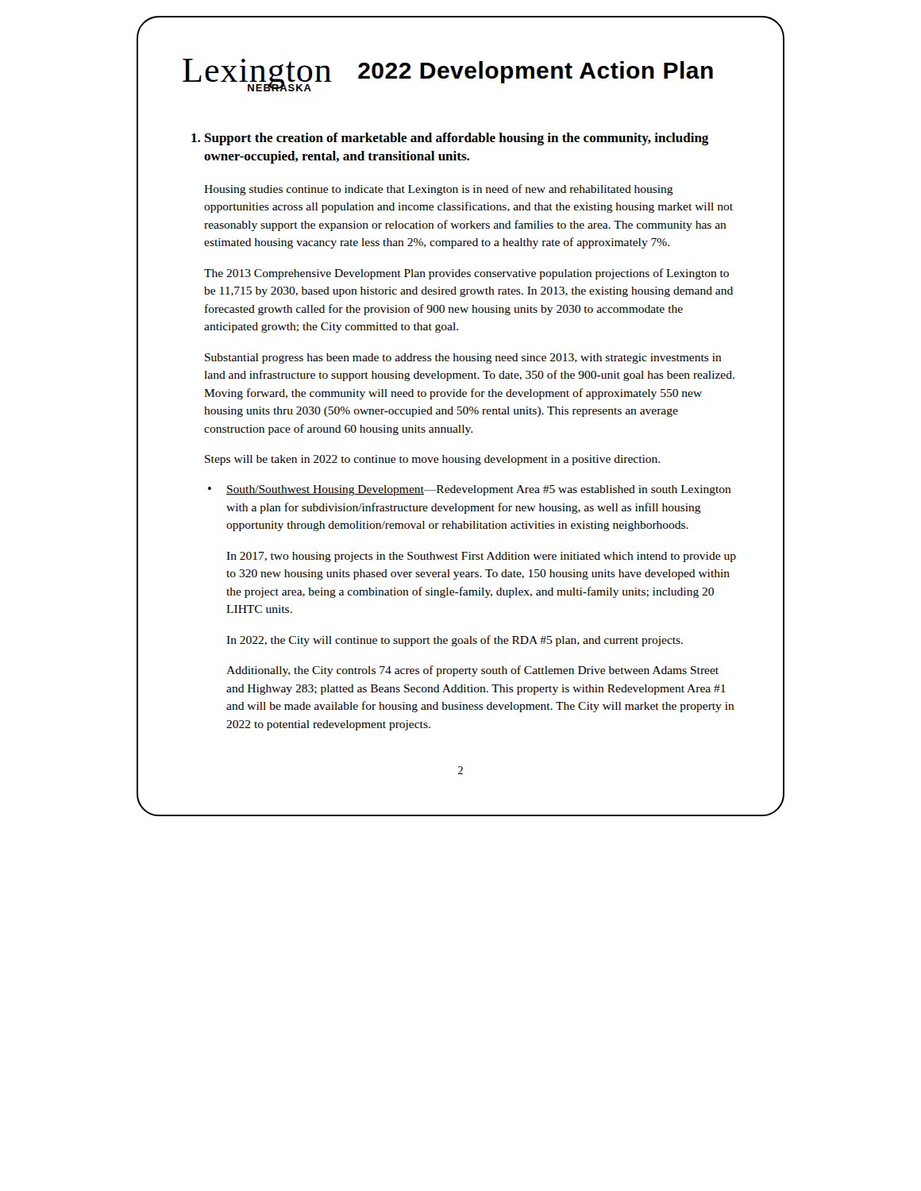Lexington
NEBRASKA
2022 Development Action Plan
Support the creation of marketable and affordable housing in the community, including owner-occupied, rental, and transitional units.
Housing studies continue to indicate that Lexington is in need of new and rehabilitated housing opportunities across all population and income classifications, and that the existing housing market will not reasonably support the expansion or relocation of workers and families to the area. The community has an estimated housing vacancy rate less than 2%, compared to a healthy rate of approximately 7%.
The 2013 Comprehensive Development Plan provides conservative population projections of Lexington to be 11,715 by 2030, based upon historic and desired growth rates. In 2013, the existing housing demand and forecasted growth called for the provision of 900 new housing units by 2030 to accommodate the anticipated growth; the City committed to that goal.
Substantial progress has been made to address the housing need since 2013, with strategic investments in land and infrastructure to support housing development. To date, 350 of the 900-unit goal has been realized. Moving forward, the community will need to provide for the development of approximately 550 new housing units thru 2030 (50% owner-occupied and 50% rental units). This represents an average construction pace of around 60 housing units annually.
Steps will be taken in 2022 to continue to move housing development in a positive direction.
South/Southwest Housing Development—Redevelopment Area #5 was established in south Lexington with a plan for subdivision/infrastructure development for new housing, as well as infill housing opportunity through demolition/removal or rehabilitation activities in existing neighborhoods.
In 2017, two housing projects in the Southwest First Addition were initiated which intend to provide up to 320 new housing units phased over several years. To date, 150 housing units have developed within the project area, being a combination of single-family, duplex, and multi-family units; including 20 LIHTC units.
In 2022, the City will continue to support the goals of the RDA #5 plan, and current projects.
Additionally, the City controls 74 acres of property south of Cattlemen Drive between Adams Street and Highway 283; platted as Beans Second Addition. This property is within Redevelopment Area #1 and will be made available for housing and business development. The City will market the property in 2022 to potential redevelopment projects.
2